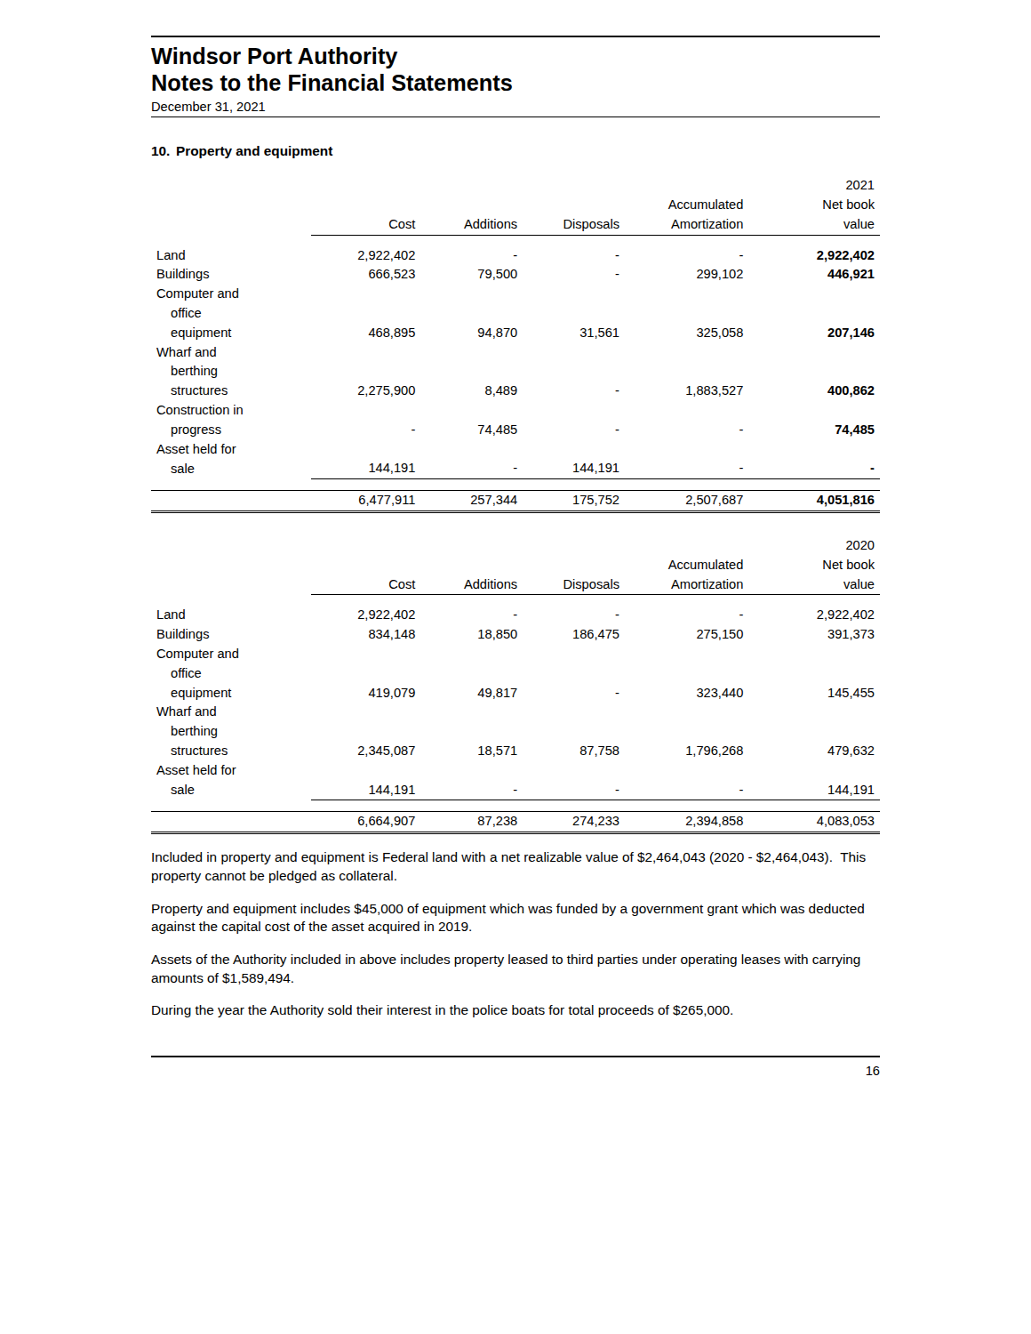Windsor Port AuthorityNotes to the Financial Statements
December 31, 2021
10. Property and equipment
| | | | | | 2021 |
| --- | --- | --- | --- | --- | --- |
| | | | | Accumulated | Net book |
| | Cost | Additions | Disposals | Amortization | value |
| Land | 2,922,402 | - | - | - | 2,922,402 |
| Buildings | 666,523 | 79,500 | - | 299,102 | 446,921 |
| Computer and | | | | | |
| office | | | | | |
| equipment | 468,895 | 94,870 | 31,561 | 325,058 | 207,146 |
| Wharf and | | | | | |
| berthing | | | | | |
| structures | 2,275,900 | 8,489 | - | 1,883,527 | 400,862 |
| Construction in | | | | | |
| progress | - | 74,485 | - | - | 74,485 |
| Asset held for | | | | | |
| sale | 144,191 | - | 144,191 | - | - |
| | 6,477,911 | 257,344 | 175,752 | 2,507,687 | 4,051,816 |
| | | | | | 2020 |
| --- | --- | --- | --- | --- | --- |
| | | | | Accumulated | Net book |
| | Cost | Additions | Disposals | Amortization | value |
| Land | 2,922,402 | - | - | - | 2,922,402 |
| Buildings | 834,148 | 18,850 | 186,475 | 275,150 | 391,373 |
| Computer and | | | | | |
| office | | | | | |
| equipment | 419,079 | 49,817 | - | 323,440 | 145,455 |
| Wharf and | | | | | |
| berthing | | | | | |
| structures | 2,345,087 | 18,571 | 87,758 | 1,796,268 | 479,632 |
| Asset held for | | | | | |
| sale | 144,191 | - | - | - | 144,191 |
| | 6,664,907 | 87,238 | 274,233 | 2,394,858 | 4,083,053 |
Included in property and equipment is Federal land with a net realizable value of $2,464,043 (2020 - $2,464,043). This property cannot be pledged as collateral.
Property and equipment includes $45,000 of equipment which was funded by a government grant which was deducted against the capital cost of the asset acquired in 2019.
Assets of the Authority included in above includes property leased to third parties under operating leases with carrying amounts of $1,589,494.
During the year the Authority sold their interest in the police boats for total proceeds of $265,000.
16